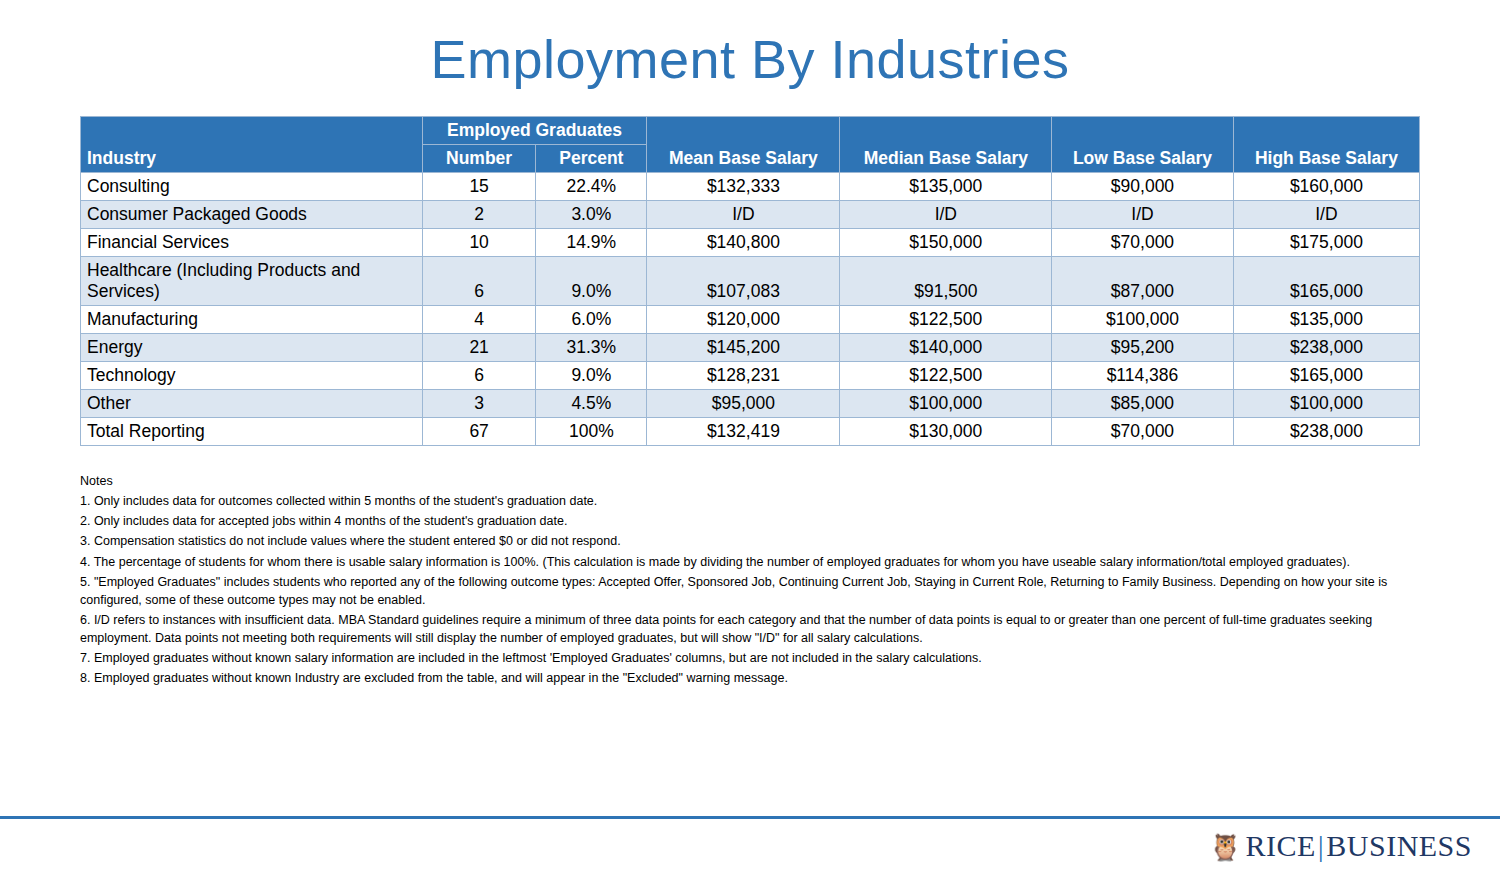Employment By Industries
| Industry | Employed Graduates | Mean Base Salary | Median Base Salary | Low Base Salary | High Base Salary |
| --- | --- | --- | --- | --- | --- |
| Number | Percent |
| Consulting | 15 | 22.4% | $132,333 | $135,000 | $90,000 | $160,000 |
| Consumer Packaged Goods | 2 | 3.0% | I/D | I/D | I/D | I/D |
| Financial Services | 10 | 14.9% | $140,800 | $150,000 | $70,000 | $175,000 |
| Healthcare (Including Products and Services) | 6 | 9.0% | $107,083 | $91,500 | $87,000 | $165,000 |
| Manufacturing | 4 | 6.0% | $120,000 | $122,500 | $100,000 | $135,000 |
| Energy | 21 | 31.3% | $145,200 | $140,000 | $95,200 | $238,000 |
| Technology | 6 | 9.0% | $128,231 | $122,500 | $114,386 | $165,000 |
| Other | 3 | 4.5% | $95,000 | $100,000 | $85,000 | $100,000 |
| Total Reporting | 67 | 100% | $132,419 | $130,000 | $70,000 | $238,000 |
Notes
1. Only includes data for outcomes collected within 5 months of the student's graduation date.
2. Only includes data for accepted jobs within 4 months of the student's graduation date.
3. Compensation statistics do not include values where the student entered $0 or did not respond.
4. The percentage of students for whom there is usable salary information is 100%. (This calculation is made by dividing the number of employed graduates for whom you have useable salary information/total employed graduates).
5. "Employed Graduates" includes students who reported any of the following outcome types: Accepted Offer, Sponsored Job, Continuing Current Job, Staying in Current Role, Returning to Family Business. Depending on how your site is configured, some of these outcome types may not be enabled.
6. I/D refers to instances with insufficient data. MBA Standard guidelines require a minimum of three data points for each category and that the number of data points is equal to or greater than one percent of full-time graduates seeking employment. Data points not meeting both requirements will still display the number of employed graduates, but will show "I/D" for all salary calculations.
7. Employed graduates without known salary information are included in the leftmost 'Employed Graduates' columns, but are not included in the salary calculations.
8. Employed graduates without known Industry are excluded from the table, and will appear in the "Excluded" warning message.
🦉RICE|BUSINESS